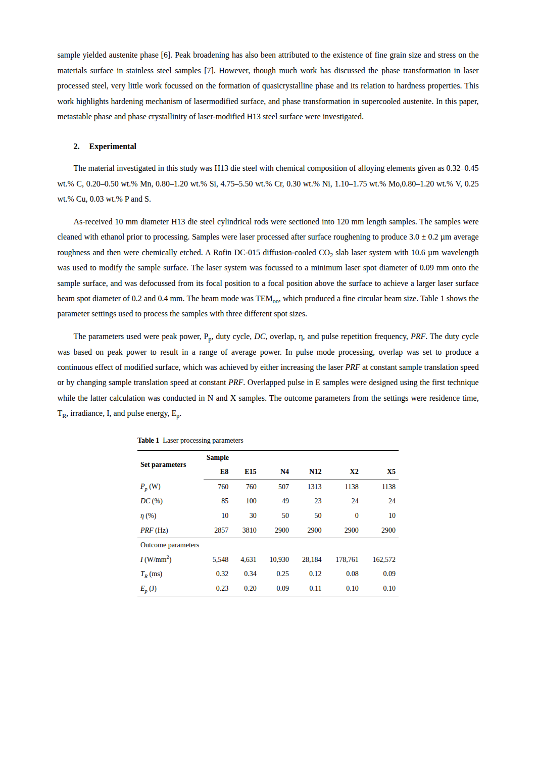sample yielded austenite phase [6]. Peak broadening has also been attributed to the existence of fine grain size and stress on the materials surface in stainless steel samples [7]. However, though much work has discussed the phase transformation in laser processed steel, very little work focussed on the formation of quasicrystalline phase and its relation to hardness properties. This work highlights hardening mechanism of lasermodified surface, and phase transformation in supercooled austenite. In this paper, metastable phase and phase crystallinity of laser-modified H13 steel surface were investigated.
2. Experimental
The material investigated in this study was H13 die steel with chemical composition of alloying elements given as 0.32–0.45 wt.% C, 0.20–0.50 wt.% Mn, 0.80–1.20 wt.% Si, 4.75–5.50 wt.% Cr, 0.30 wt.% Ni, 1.10–1.75 wt.% Mo,0.80–1.20 wt.% V, 0.25 wt.% Cu, 0.03 wt.% P and S.
As-received 10 mm diameter H13 die steel cylindrical rods were sectioned into 120 mm length samples. The samples were cleaned with ethanol prior to processing. Samples were laser processed after surface roughening to produce 3.0 ± 0.2 µm average roughness and then were chemically etched. A Rofin DC-015 diffusion-cooled CO2 slab laser system with 10.6 µm wavelength was used to modify the sample surface. The laser system was focussed to a minimum laser spot diameter of 0.09 mm onto the sample surface, and was defocussed from its focal position to a focal position above the surface to achieve a larger laser surface beam spot diameter of 0.2 and 0.4 mm. The beam mode was TEMoo, which produced a fine circular beam size. Table 1 shows the parameter settings used to process the samples with three different spot sizes.
The parameters used were peak power, Pp, duty cycle, DC, overlap, η, and pulse repetition frequency, PRF. The duty cycle was based on peak power to result in a range of average power. In pulse mode processing, overlap was set to produce a continuous effect of modified surface, which was achieved by either increasing the laser PRF at constant sample translation speed or by changing sample translation speed at constant PRF. Overlapped pulse in E samples were designed using the first technique while the latter calculation was conducted in N and X samples. The outcome parameters from the settings were residence time, TR, irradiance, I, and pulse energy, Ep.
Table 1 Laser processing parameters
| Set parameters | Sample |
| --- | --- |
| E8 | E15 | N4 | N12 | X2 | X5 |
| P p (W) | 760 | 760 | 507 | 1313 | 1138 | 1138 |
| DC (%) | 85 | 100 | 49 | 23 | 24 | 24 |
| η (%) | 10 | 30 | 50 | 50 | 0 | 10 |
| PRF (Hz) | 2857 | 3810 | 2900 | 2900 | 2900 | 2900 |
| Outcome parameters |
| I (W/mm 2 ) | 5,548 | 4,631 | 10,930 | 28,184 | 178,761 | 162,572 |
| T R (ms) | 0.32 | 0.34 | 0.25 | 0.12 | 0.08 | 0.09 |
| E p (J) | 0.23 | 0.20 | 0.09 | 0.11 | 0.10 | 0.10 |